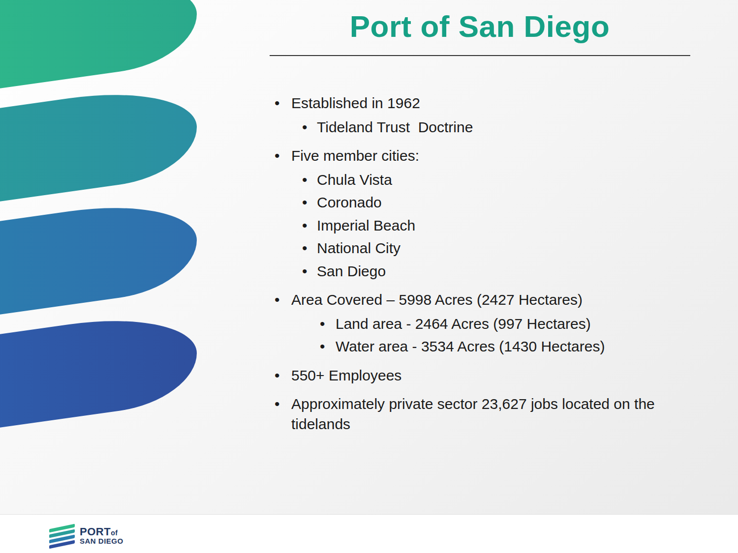Port of San Diego
Established in 1962
Tideland Trust Doctrine
Five member cities:
Chula Vista
Coronado
Imperial Beach
National City
San Diego
Area Covered – 5998 Acres (2427 Hectares)
Land area - 2464 Acres (997 Hectares)
Water area - 3534 Acres (1430 Hectares)
550+ Employees
Approximately private sector 23,627 jobs located on the tidelands
PORTof
SAN DIEGO